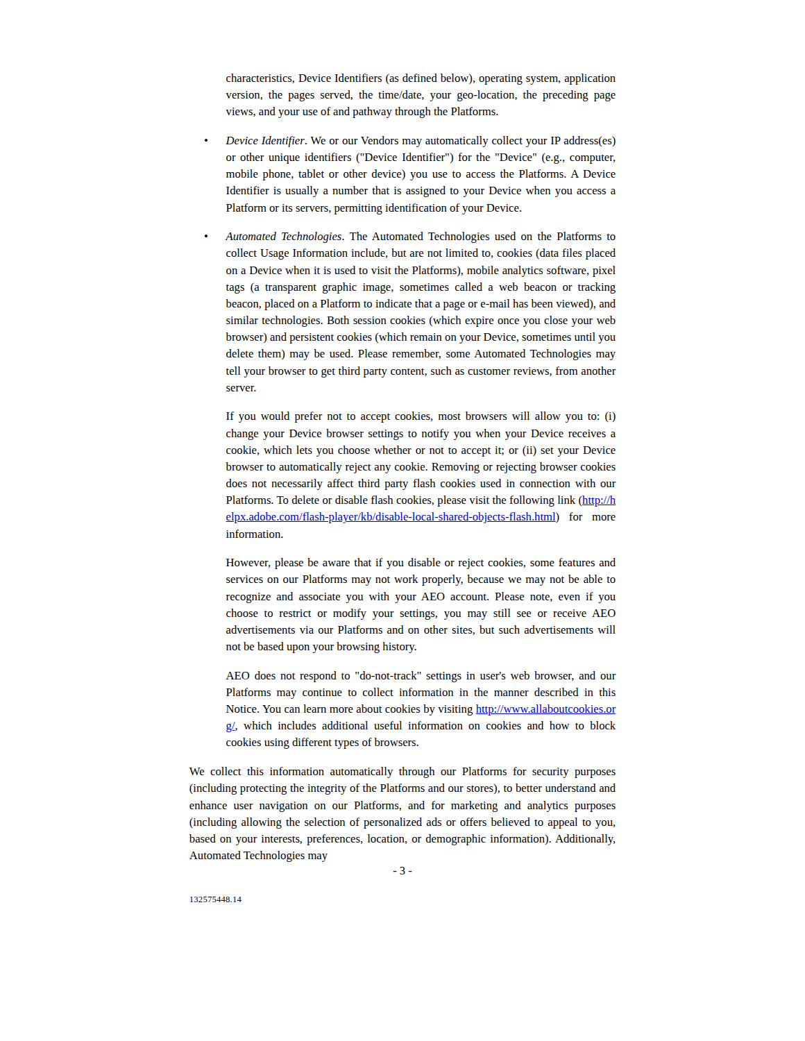characteristics, Device Identifiers (as defined below), operating system, application version, the pages served, the time/date, your geo-location, the preceding page views, and your use of and pathway through the Platforms.
Device Identifier. We or our Vendors may automatically collect your IP address(es) or other unique identifiers ("Device Identifier") for the "Device" (e.g., computer, mobile phone, tablet or other device) you use to access the Platforms. A Device Identifier is usually a number that is assigned to your Device when you access a Platform or its servers, permitting identification of your Device.
Automated Technologies. The Automated Technologies used on the Platforms to collect Usage Information include, but are not limited to, cookies (data files placed on a Device when it is used to visit the Platforms), mobile analytics software, pixel tags (a transparent graphic image, sometimes called a web beacon or tracking beacon, placed on a Platform to indicate that a page or e-mail has been viewed), and similar technologies. Both session cookies (which expire once you close your web browser) and persistent cookies (which remain on your Device, sometimes until you delete them) may be used. Please remember, some Automated Technologies may tell your browser to get third party content, such as customer reviews, from another server.
If you would prefer not to accept cookies, most browsers will allow you to: (i) change your Device browser settings to notify you when your Device receives a cookie, which lets you choose whether or not to accept it; or (ii) set your Device browser to automatically reject any cookie. Removing or rejecting browser cookies does not necessarily affect third party flash cookies used in connection with our Platforms. To delete or disable flash cookies, please visit the following link (http://helpx.adobe.com/flash-player/kb/disable-local-shared-objects-flash.html) for more information.
However, please be aware that if you disable or reject cookies, some features and services on our Platforms may not work properly, because we may not be able to recognize and associate you with your AEO account. Please note, even if you choose to restrict or modify your settings, you may still see or receive AEO advertisements via our Platforms and on other sites, but such advertisements will not be based upon your browsing history.
AEO does not respond to "do-not-track" settings in user's web browser, and our Platforms may continue to collect information in the manner described in this Notice. You can learn more about cookies by visiting http://www.allaboutcookies.org/, which includes additional useful information on cookies and how to block cookies using different types of browsers.
We collect this information automatically through our Platforms for security purposes (including protecting the integrity of the Platforms and our stores), to better understand and enhance user navigation on our Platforms, and for marketing and analytics purposes (including allowing the selection of personalized ads or offers believed to appeal to you, based on your interests, preferences, location, or demographic information). Additionally, Automated Technologies may
- 3 -
132575448.14